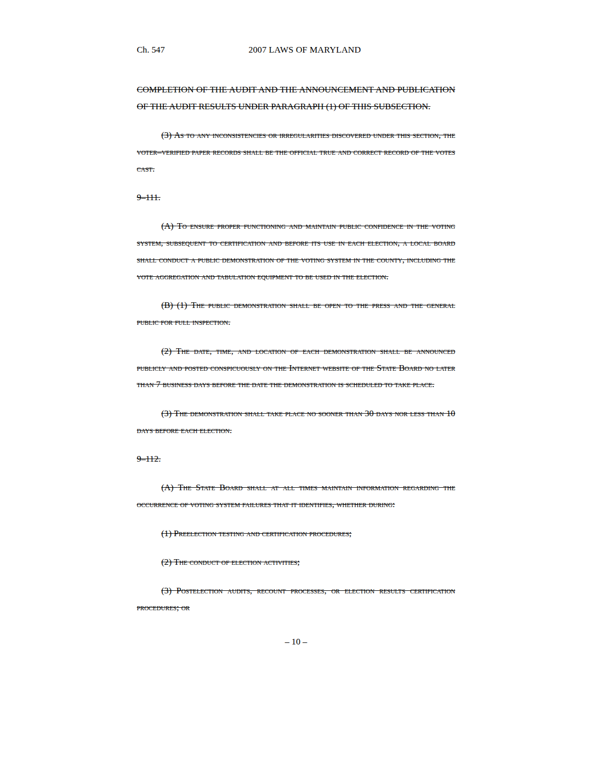Ch. 547
2007 LAWS OF MARYLAND
COMPLETION OF THE AUDIT AND THE ANNOUNCEMENT AND PUBLICATION OF THE AUDIT RESULTS UNDER PARAGRAPH (1) OF THIS SUBSECTION.
(3) As to any inconsistencies or irregularities discovered under this section, the voter–verified paper records shall be the official true and correct record of the votes cast.
9–111.
(A) To ensure proper functioning and maintain public confidence in the voting system, subsequent to certification and before its use in each election, a local board shall conduct a public demonstration of the voting system in the county, including the vote aggregation and tabulation equipment to be used in the election.
(B) (1) The public demonstration shall be open to the press and the general public for full inspection.
(2) The date, time, and location of each demonstration shall be announced publicly and posted conspicuously on the Internet website of the State Board no later than 7 business days before the date the demonstration is scheduled to take place.
(3) The demonstration shall take place no sooner than 30 days nor less than 10 days before each election.
9–112.
(A) The State Board shall at all times maintain information regarding the occurrence of voting system failures that it identifies, whether during:
(1) Preelection testing and certification procedures;
(2) The conduct of election activities;
(3) Postelection audits, recount processes, or election results certification procedures; or
– 10 –